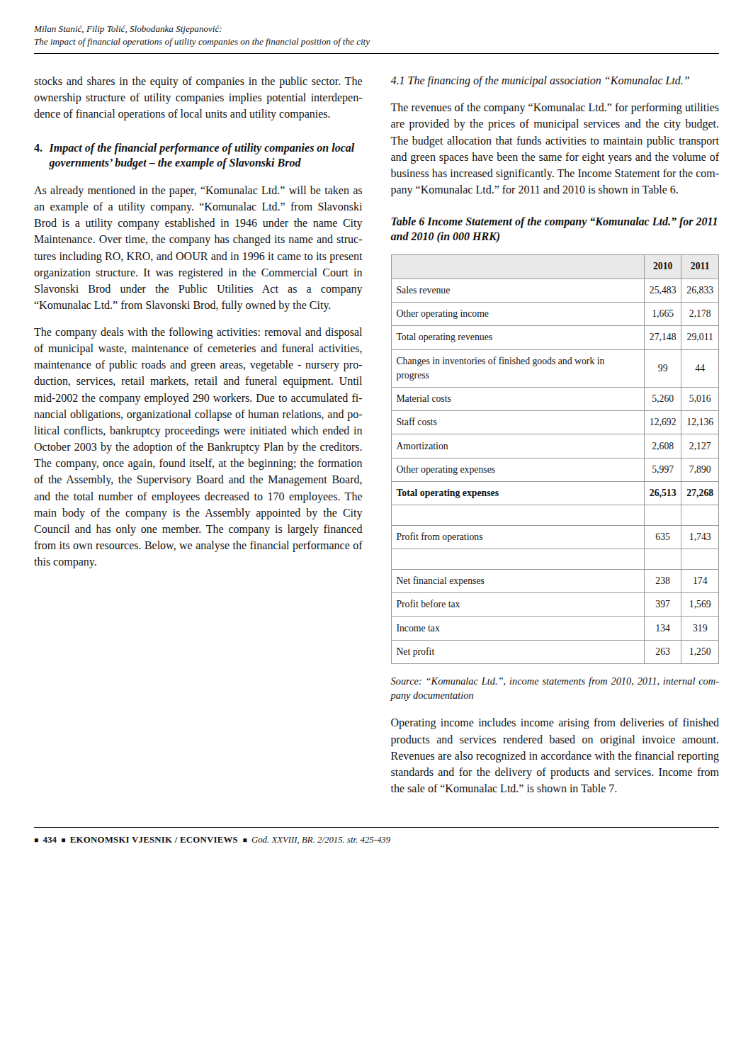Milan Stanić, Filip Tolić, Slobodanka Stjepanović:
The impact of financial operations of utility companies on the financial position of the city
stocks and shares in the equity of companies in the public sector. The ownership structure of utility companies implies potential interdependence of financial operations of local units and utility companies.
4. Impact of the financial performance of utility companies on local governments’ budget – the example of Slavonski Brod
As already mentioned in the paper, “Komunalac Ltd.” will be taken as an example of a utility company. “Komunalac Ltd.” from Slavonski Brod is a utility company established in 1946 under the name City Maintenance. Over time, the company has changed its name and structures including RO, KRO, and OOUR and in 1996 it came to its present organization structure. It was registered in the Commercial Court in Slavonski Brod under the Public Utilities Act as a company “Komunalac Ltd.” from Slavonski Brod, fully owned by the City.
The company deals with the following activities: removal and disposal of municipal waste, maintenance of cemeteries and funeral activities, maintenance of public roads and green areas, vegetable - nursery production, services, retail markets, retail and funeral equipment. Until mid-2002 the company employed 290 workers. Due to accumulated financial obligations, organizational collapse of human relations, and political conflicts, bankruptcy proceedings were initiated which ended in October 2003 by the adoption of the Bankruptcy Plan by the creditors. The company, once again, found itself, at the beginning; the formation of the Assembly, the Supervisory Board and the Management Board, and the total number of employees decreased to 170 employees. The main body of the company is the Assembly appointed by the City Council and has only one member. The company is largely financed from its own resources. Below, we analyse the financial performance of this company.
4.1 The financing of the municipal association “Komunalac Ltd.”
The revenues of the company “Komunalac Ltd.” for performing utilities are provided by the prices of municipal services and the city budget. The budget allocation that funds activities to maintain public transport and green spaces have been the same for eight years and the volume of business has increased significantly. The Income Statement for the company “Komunalac Ltd.” for 2011 and 2010 is shown in Table 6.
Table 6 Income Statement of the company “Komunalac Ltd.” for 2011 and 2010 (in 000 HRK)
| | 2010 | 2011 |
| --- | --- | --- |
| Sales revenue | 25,483 | 26,833 |
| Other operating income | 1,665 | 2,178 |
| Total operating revenues | 27,148 | 29,011 |
| Changes in inventories of finished goods and work in progress | 99 | 44 |
| Material costs | 5,260 | 5,016 |
| Staff costs | 12,692 | 12,136 |
| Amortization | 2,608 | 2,127 |
| Other operating expenses | 5,997 | 7,890 |
| Total operating expenses | 26,513 | 27,268 |
| Profit from operations | 635 | 1,743 |
| Net financial expenses | 238 | 174 |
| Profit before tax | 397 | 1,569 |
| Income tax | 134 | 319 |
| Net profit | 263 | 1,250 |
Source: “Komunalac Ltd.”, income statements from 2010, 2011, internal company documentation
Operating income includes income arising from deliveries of finished products and services rendered based on original invoice amount. Revenues are also recognized in accordance with the financial reporting standards and for the delivery of products and services. Income from the sale of “Komunalac Ltd.” is shown in Table 7.
■ 434 ■ EKONOMSKI VJESNIK / ECONVIEWS ■ God. XXVIII, BR. 2/2015. str. 425-439